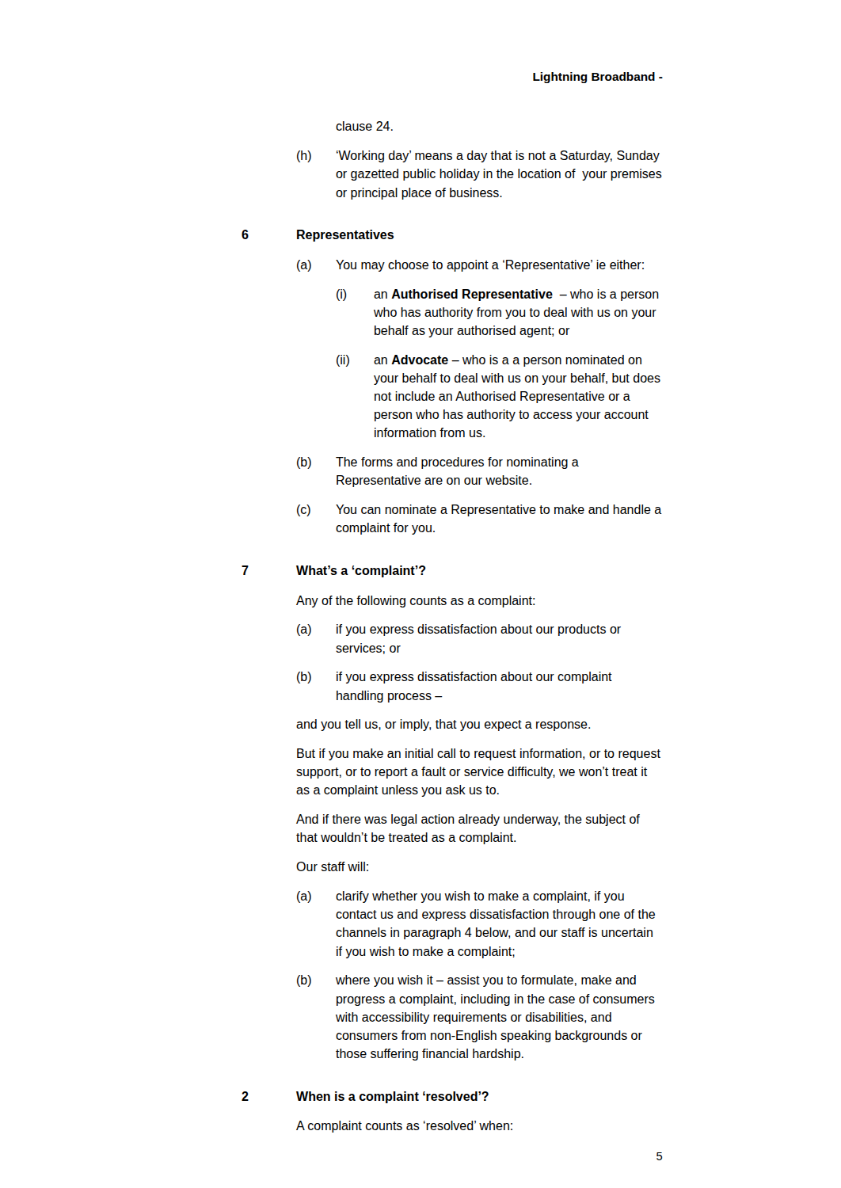Lightning Broadband -
clause 24.
(h) ‘Working day’ means a day that is not a Saturday, Sunday or gazetted public holiday in the location of your premises or principal place of business.
6 Representatives
(a) You may choose to appoint a ‘Representative’ ie either:
(i) an Authorised Representative – who is a person who has authority from you to deal with us on your behalf as your authorised agent; or
(ii) an Advocate – who is a a person nominated on your behalf to deal with us on your behalf, but does not include an Authorised Representative or a person who has authority to access your account information from us.
(b) The forms and procedures for nominating a Representative are on our website.
(c) You can nominate a Representative to make and handle a complaint for you.
7 What’s a ‘complaint’?
Any of the following counts as a complaint:
(a) if you express dissatisfaction about our products or services; or
(b) if you express dissatisfaction about our complaint handling process –
and you tell us, or imply, that you expect a response.
But if you make an initial call to request information, or to request support, or to report a fault or service difficulty, we won’t treat it as a complaint unless you ask us to.
And if there was legal action already underway, the subject of that wouldn’t be treated as a complaint.
Our staff will:
(a) clarify whether you wish to make a complaint, if you contact us and express dissatisfaction through one of the channels in paragraph 4 below, and our staff is uncertain if you wish to make a complaint;
(b) where you wish it – assist you to formulate, make and progress a complaint, including in the case of consumers with accessibility requirements or disabilities, and consumers from non-English speaking backgrounds or those suffering financial hardship.
2 When is a complaint ‘resolved’?
A complaint counts as ‘resolved’ when:
5